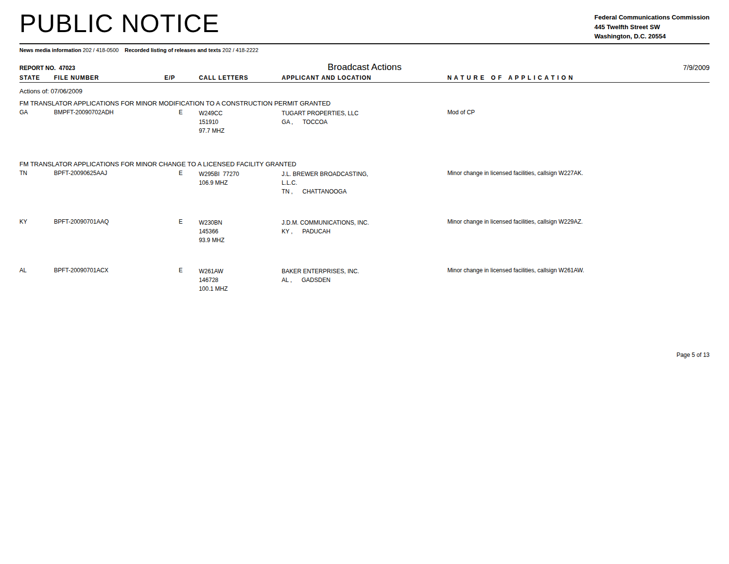PUBLIC NOTICE
Federal Communications Commission
445 Twelfth Street SW
Washington, D.C. 20554
News media information 202 / 418-0500 Recorded listing of releases and texts 202 / 418-2222
REPORT NO. 47023
Broadcast Actions
7/9/2009
| STATE | FILE NUMBER | E/P | CALL LETTERS | APPLICANT AND LOCATION | N A T U R E O F A P P L I C A T I O N |
Actions of: 07/06/2009
FM TRANSLATOR APPLICATIONS FOR MINOR MODIFICATION TO A CONSTRUCTION PERMIT GRANTED
| GA | BMPFT-20090702ADH | E | W249CC 151910 97.7 MHZ | TUGART PROPERTIES, LLC GA , TOCCOA | Mod of CP |
FM TRANSLATOR APPLICATIONS FOR MINOR CHANGE TO A LICENSED FACILITY GRANTED
| TN | BPFT-20090625AAJ | E | W295BI 77270 106.9 MHZ | J.L. BREWER BROADCASTING, L.L.C. TN , CHATTANOOGA | Minor change in licensed facilities, callsign W227AK. |
| KY | BPFT-20090701AAQ | E | W230BN 145366 93.9 MHZ | J.D.M. COMMUNICATIONS, INC. KY , PADUCAH | Minor change in licensed facilities, callsign W229AZ. |
| AL | BPFT-20090701ACX | E | W261AW 146728 100.1 MHZ | BAKER ENTERPRISES, INC. AL , GADSDEN | Minor change in licensed facilities, callsign W261AW. |
Page 5 of 13